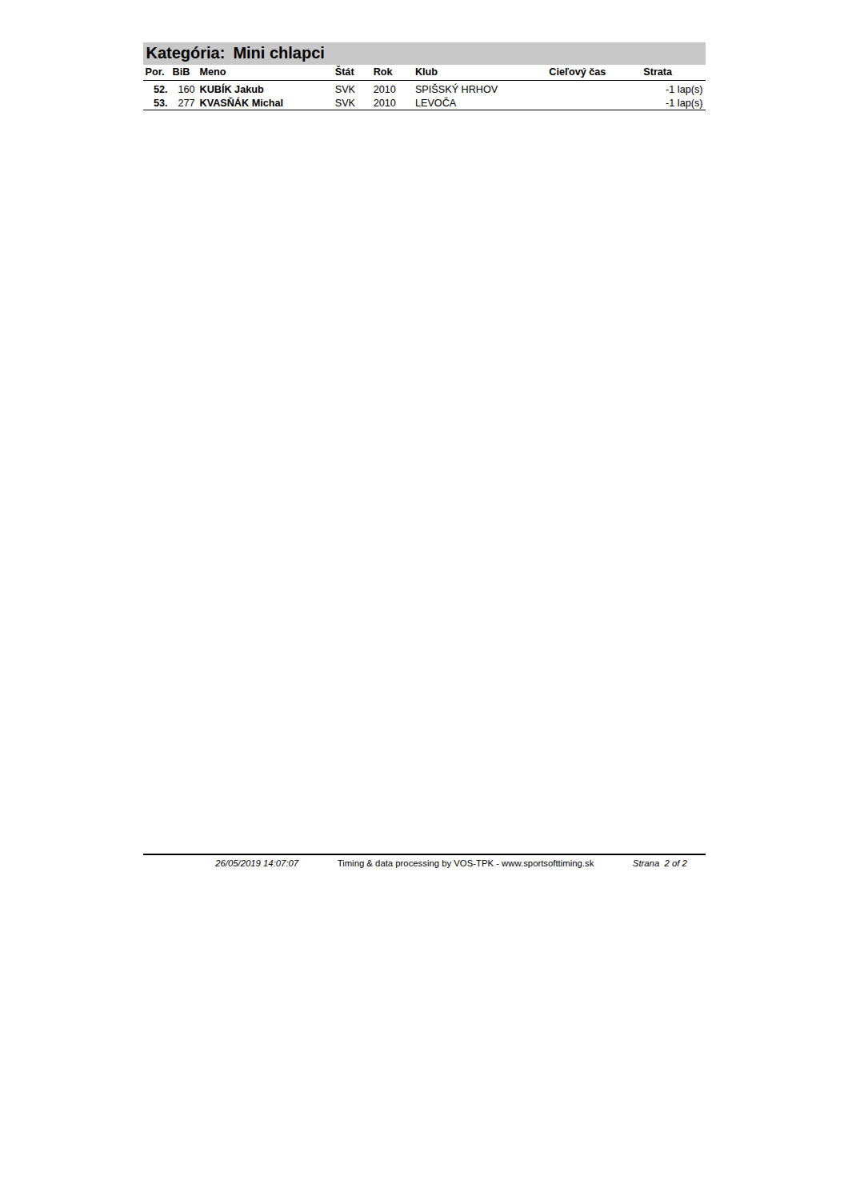Kategória: Mini chlapci
| Por. | BiB | Meno | Štát | Rok | Klub | Cieľový čas | Strata |
| --- | --- | --- | --- | --- | --- | --- | --- |
| 52. | 160 | KUBÍK Jakub | SVK | 2010 | SPIŠSKÝ HRHOV | | -1 lap(s) |
| 53. | 277 | KVASŇÁK Michal | SVK | 2010 | LEVOČA | | -1 lap(s) |
26/05/2019 14:07:07
Timing & data processing by VOS-TPK - www.sportsofttiming.sk
Strana 2 of 2